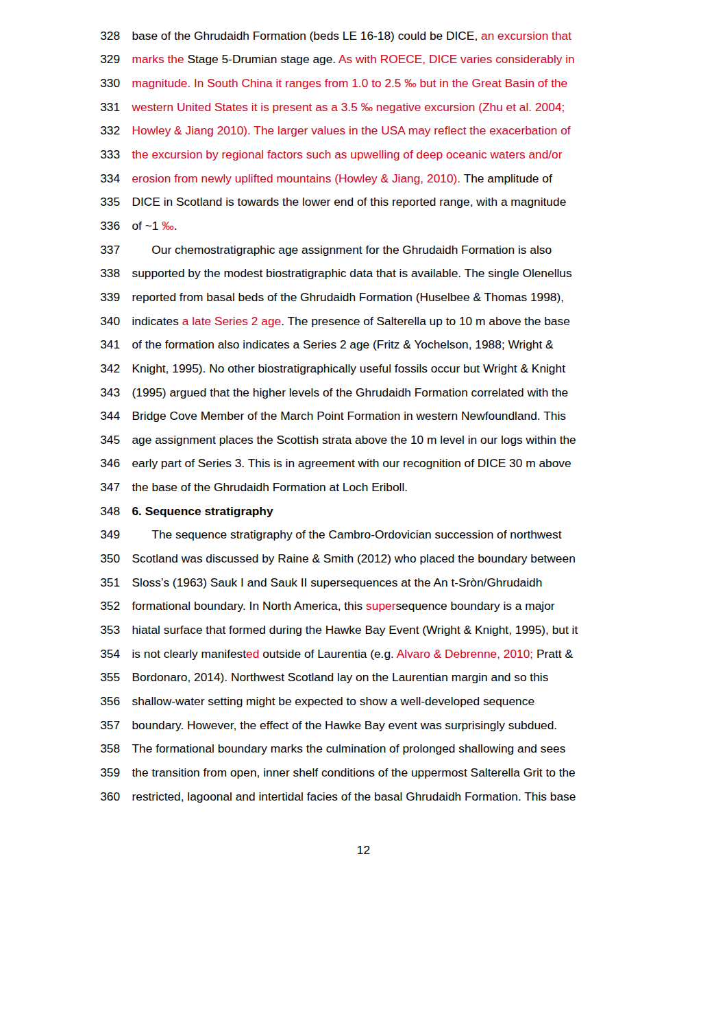base of the Ghrudaidh Formation (beds LE 16-18) could be DICE, an excursion that
marks the Stage 5-Drumian stage age. As with ROECE, DICE varies considerably in
magnitude. In South China it ranges from 1.0 to 2.5 ‰ but in the Great Basin of the
western United States it is present as a 3.5 ‰ negative excursion (Zhu et al. 2004;
Howley & Jiang 2010). The larger values in the USA may reflect the exacerbation of
the excursion by regional factors such as upwelling of deep oceanic waters and/or
erosion from newly uplifted mountains (Howley & Jiang, 2010). The amplitude of
DICE in Scotland is towards the lower end of this reported range, with a magnitude
of ~1 ‰.
Our chemostratigraphic age assignment for the Ghrudaidh Formation is also
supported by the modest biostratigraphic data that is available. The single Olenellus
reported from basal beds of the Ghrudaidh Formation (Huselbee & Thomas 1998),
indicates a late Series 2 age. The presence of Salterella up to 10 m above the base
of the formation also indicates a Series 2 age (Fritz & Yochelson, 1988; Wright &
Knight, 1995). No other biostratigraphically useful fossils occur but Wright & Knight
(1995) argued that the higher levels of the Ghrudaidh Formation correlated with the
Bridge Cove Member of the March Point Formation in western Newfoundland. This
age assignment places the Scottish strata above the 10 m level in our logs within the
early part of Series 3. This is in agreement with our recognition of DICE 30 m above
the base of the Ghrudaidh Formation at Loch Eriboll.
6. Sequence stratigraphy
The sequence stratigraphy of the Cambro-Ordovician succession of northwest
Scotland was discussed by Raine & Smith (2012) who placed the boundary between
Sloss’s (1963) Sauk I and Sauk II supersequences at the An t-Sròn/Ghrudaidh
formational boundary. In North America, this supersequence boundary is a major
hiatal surface that formed during the Hawke Bay Event (Wright & Knight, 1995), but it
is not clearly manifested outside of Laurentia (e.g. Alvaro & Debrenne, 2010; Pratt &
Bordonaro, 2014). Northwest Scotland lay on the Laurentian margin and so this
shallow-water setting might be expected to show a well-developed sequence
boundary. However, the effect of the Hawke Bay event was surprisingly subdued.
The formational boundary marks the culmination of prolonged shallowing and sees
the transition from open, inner shelf conditions of the uppermost Salterella Grit to the
restricted, lagoonal and intertidal facies of the basal Ghrudaidh Formation. This base
12